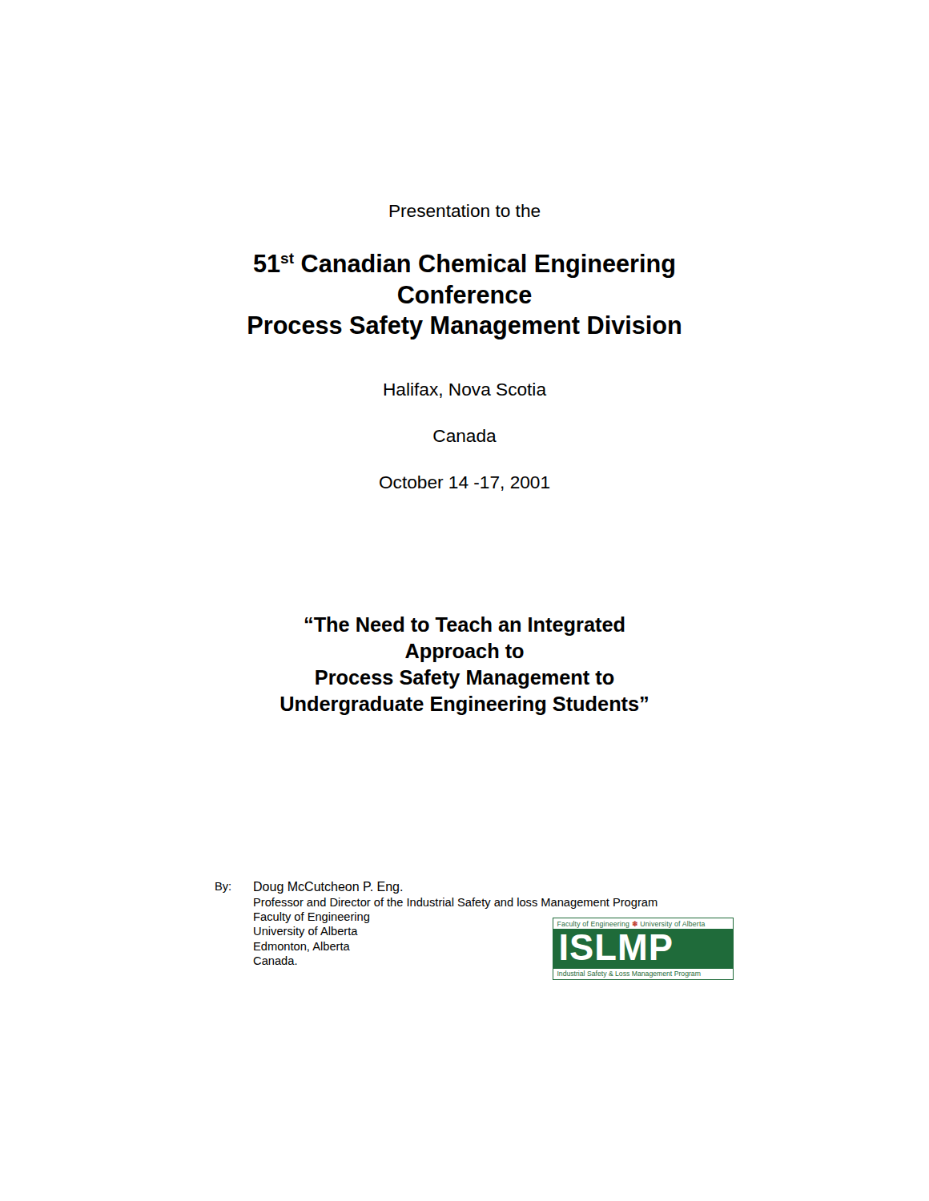Presentation to the
51st Canadian Chemical Engineering Conference
Process Safety Management Division
Halifax, Nova Scotia
Canada
October 14 -17, 2001
“The Need to Teach an Integrated Approach to
Process Safety Management to
Undergraduate Engineering Students”
| By: | Doug McCutcheon P. Eng. Professor and Director of the Industrial Safety and loss Management Program Faculty of Engineering University of Alberta Edmonton, Alberta Canada. |
Faculty of Engineering ❄ University of Alberta
ISLMP
Industrial Safety & Loss Management Program